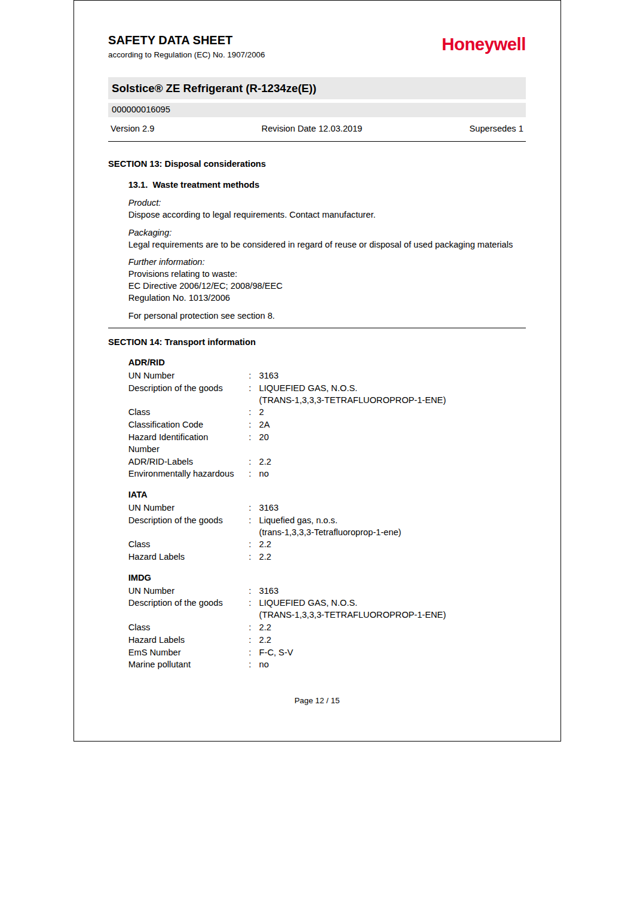SAFETY DATA SHEET
according to Regulation (EC) No. 1907/2006
Honeywell
Solstice® ZE Refrigerant (R-1234ze(E))
000000016095
Version 2.9
Revision Date 12.03.2019
Supersedes 1
SECTION 13: Disposal considerations
13.1. Waste treatment methods
Product:
Dispose according to legal requirements. Contact manufacturer.
Packaging:
Legal requirements are to be considered in regard of reuse or disposal of used packaging materials
Further information:
Provisions relating to waste:
EC Directive 2006/12/EC; 2008/98/EEC
Regulation No. 1013/2006
For personal protection see section 8.
SECTION 14: Transport information
ADR/RID
| UN Number | : | 3163 |
| Description of the goods | : | LIQUEFIED GAS, N.O.S. (TRANS-1,3,3,3-TETRAFLUOROPROP-1-ENE) |
| Class | : | 2 |
| Classification Code | : | 2A |
| Hazard Identification Number | : | 20 |
| ADR/RID-Labels | : | 2.2 |
| Environmentally hazardous | : | no |
IATA
| UN Number | : | 3163 |
| Description of the goods | : | Liquefied gas, n.o.s. (trans-1,3,3,3-Tetrafluoroprop-1-ene) |
| Class | : | 2.2 |
| Hazard Labels | : | 2.2 |
IMDG
| UN Number | : | 3163 |
| Description of the goods | : | LIQUEFIED GAS, N.O.S. (TRANS-1,3,3,3-TETRAFLUOROPROP-1-ENE) |
| Class | : | 2.2 |
| Hazard Labels | : | 2.2 |
| EmS Number | : | F-C, S-V |
| Marine pollutant | : | no |
Page 12 / 15